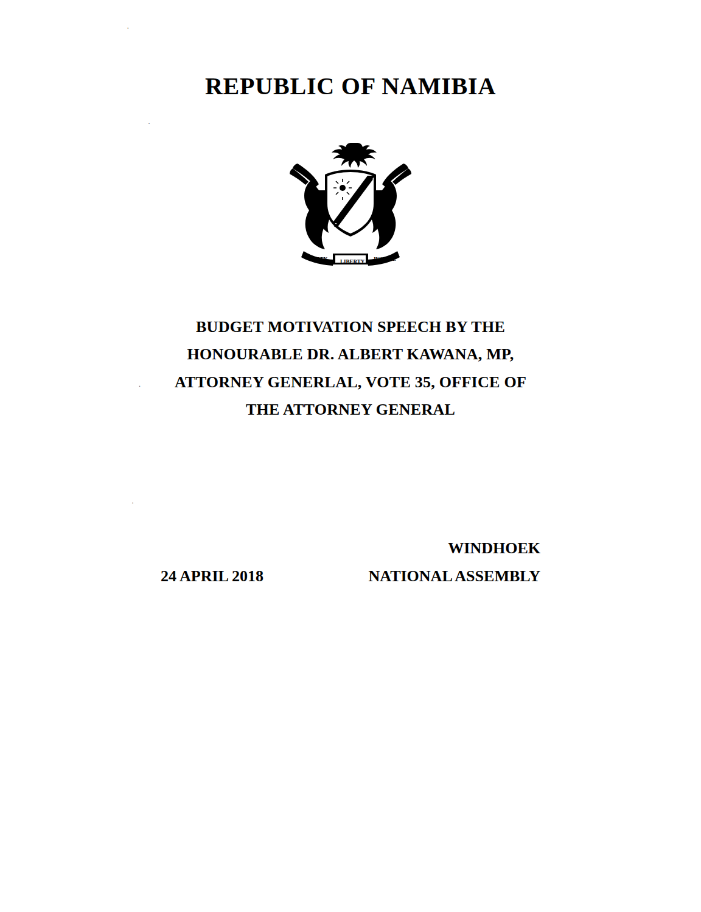· · · ·
REPUBLIC OF NAMIBIA
UNITY LIBERTY JUSTICE
BUDGET MOTIVATION SPEECH BY THE
HONOURABLE DR. ALBERT KAWANA, MP,
ATTORNEY GENERLAL, VOTE 35, OFFICE OF
THE ATTORNEY GENERAL
WINDHOEK
24 APRIL 2018 NATIONAL ASSEMBLY